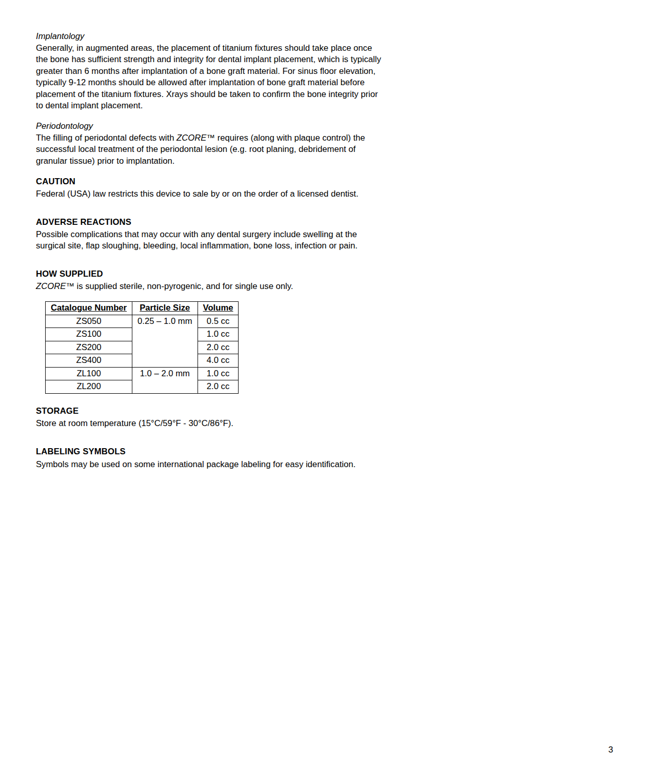Implantology
Generally, in augmented areas, the placement of titanium fixtures should take place once the bone has sufficient strength and integrity for dental implant placement, which is typically greater than 6 months after implantation of a bone graft material. For sinus floor elevation, typically 9-12 months should be allowed after implantation of bone graft material before placement of the titanium fixtures. Xrays should be taken to confirm the bone integrity prior to dental implant placement.
Periodontology
The filling of periodontal defects with ZCORE™ requires (along with plaque control) the successful local treatment of the periodontal lesion (e.g. root planing, debridement of granular tissue) prior to implantation.
CAUTION
Federal (USA) law restricts this device to sale by or on the order of a licensed dentist.
ADVERSE REACTIONS
Possible complications that may occur with any dental surgery include swelling at the surgical site, flap sloughing, bleeding, local inflammation, bone loss, infection or pain.
HOW SUPPLIED
ZCORE™ is supplied sterile, non-pyrogenic, and for single use only.
| Catalogue Number | Particle Size | Volume |
| --- | --- | --- |
| ZS050 | 0.25 – 1.0 mm | 0.5 cc |
| ZS100 | | 1.0 cc |
| ZS200 | | 2.0 cc |
| ZS400 | | 4.0 cc |
| ZL100 | 1.0 – 2.0 mm | 1.0 cc |
| ZL200 | | 2.0 cc |
STORAGE
Store at room temperature (15°C/59°F - 30°C/86°F).
LABELING SYMBOLS
Symbols may be used on some international package labeling for easy identification.
3